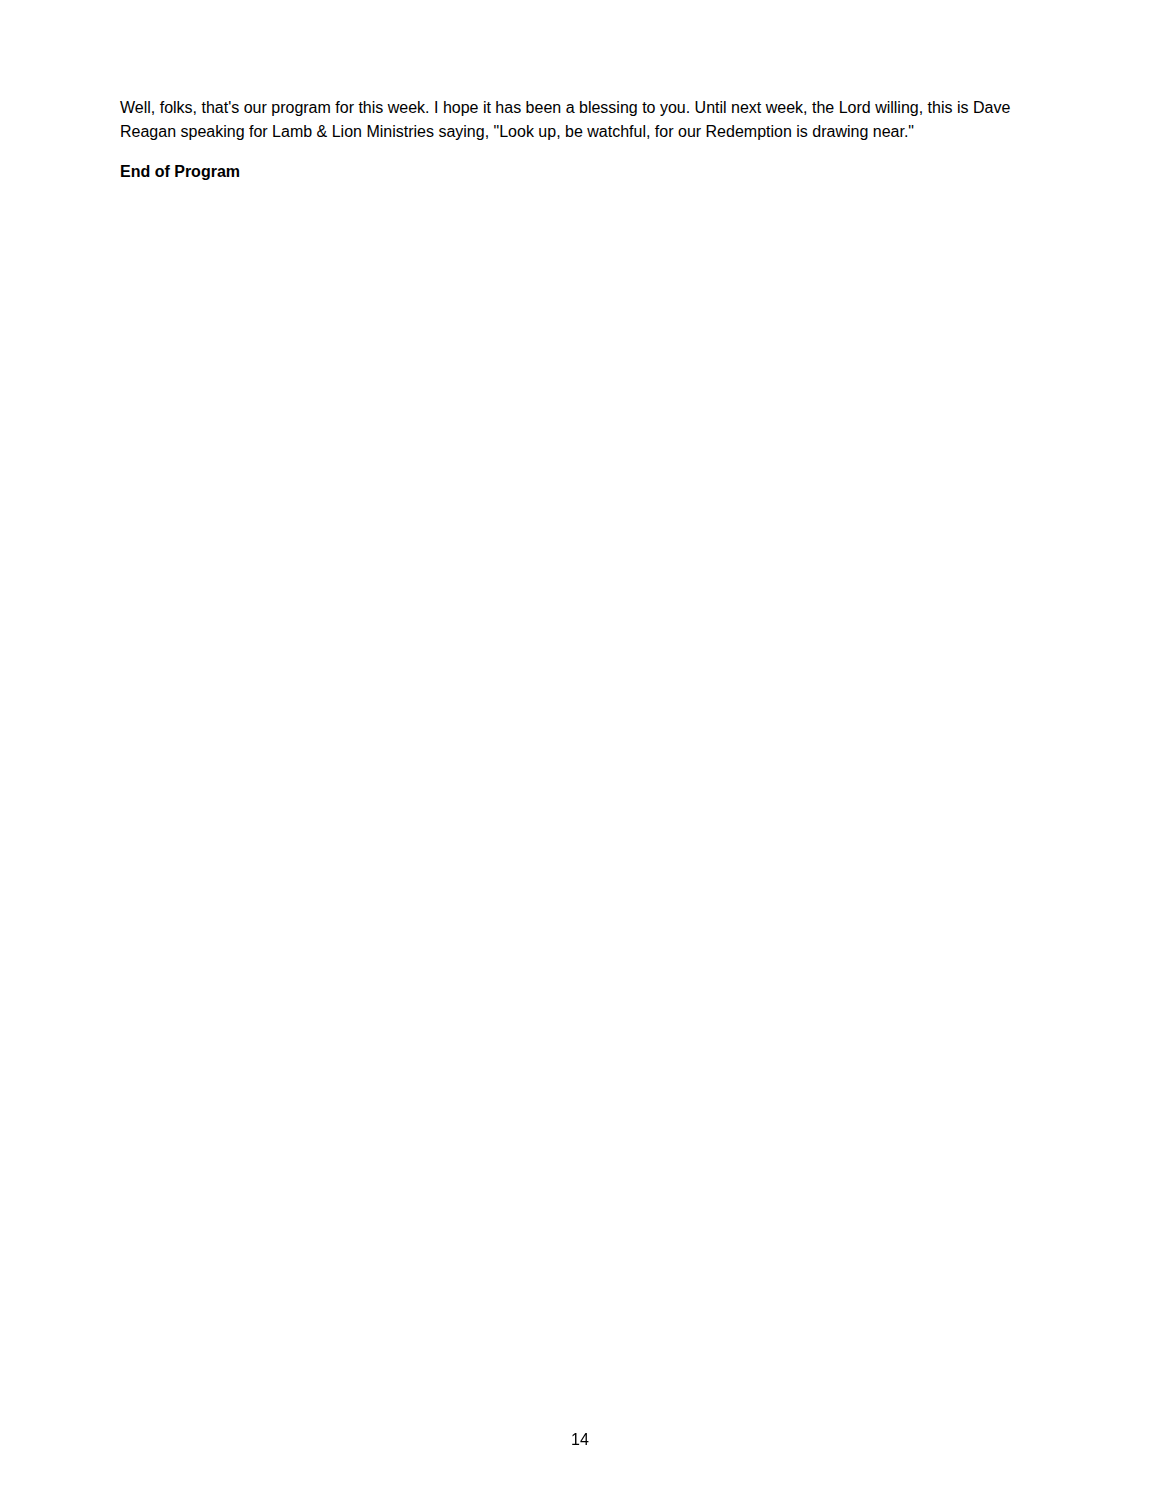Well, folks, that's our program for this week. I hope it has been a blessing to you. Until next week, the Lord willing, this is Dave Reagan speaking for Lamb & Lion Ministries saying, "Look up, be watchful, for our Redemption is drawing near."
End of Program
14